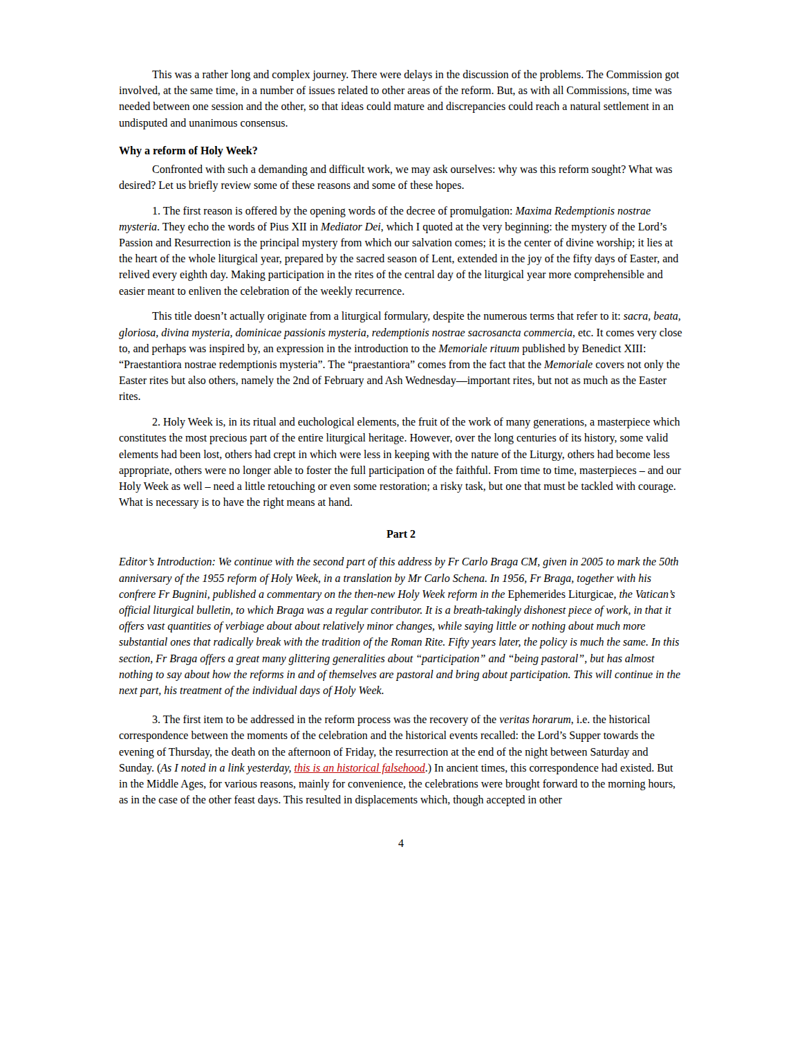This was a rather long and complex journey. There were delays in the discussion of the problems. The Commission got involved, at the same time, in a number of issues related to other areas of the reform. But, as with all Commissions, time was needed between one session and the other, so that ideas could mature and discrepancies could reach a natural settlement in an undisputed and unanimous consensus.
Why a reform of Holy Week?
Confronted with such a demanding and difficult work, we may ask ourselves: why was this reform sought? What was desired? Let us briefly review some of these reasons and some of these hopes.
1. The first reason is offered by the opening words of the decree of promulgation: Maxima Redemptionis nostrae mysteria. They echo the words of Pius XII in Mediator Dei, which I quoted at the very beginning: the mystery of the Lord’s Passion and Resurrection is the principal mystery from which our salvation comes; it is the center of divine worship; it lies at the heart of the whole liturgical year, prepared by the sacred season of Lent, extended in the joy of the fifty days of Easter, and relived every eighth day. Making participation in the rites of the central day of the liturgical year more comprehensible and easier meant to enliven the celebration of the weekly recurrence.
This title doesn’t actually originate from a liturgical formulary, despite the numerous terms that refer to it: sacra, beata, gloriosa, divina mysteria, dominicae passionis mysteria, redemptionis nostrae sacrosancta commercia, etc. It comes very close to, and perhaps was inspired by, an expression in the introduction to the Memoriale rituum published by Benedict XIII: “Praestantiora nostrae redemptionis mysteria”. The “praestantiora” comes from the fact that the Memoriale covers not only the Easter rites but also others, namely the 2nd of February and Ash Wednesday—important rites, but not as much as the Easter rites.
2. Holy Week is, in its ritual and euchological elements, the fruit of the work of many generations, a masterpiece which constitutes the most precious part of the entire liturgical heritage. However, over the long centuries of its history, some valid elements had been lost, others had crept in which were less in keeping with the nature of the Liturgy, others had become less appropriate, others were no longer able to foster the full participation of the faithful. From time to time, masterpieces – and our Holy Week as well – need a little retouching or even some restoration; a risky task, but one that must be tackled with courage. What is necessary is to have the right means at hand.
Part 2
Editor’s Introduction: We continue with the second part of this address by Fr Carlo Braga CM, given in 2005 to mark the 50th anniversary of the 1955 reform of Holy Week, in a translation by Mr Carlo Schena. In 1956, Fr Braga, together with his confrere Fr Bugnini, published a commentary on the then-new Holy Week reform in the Ephemerides Liturgicae, the Vatican’s official liturgical bulletin, to which Braga was a regular contributor. It is a breath-takingly dishonest piece of work, in that it offers vast quantities of verbiage about about relatively minor changes, while saying little or nothing about much more substantial ones that radically break with the tradition of the Roman Rite. Fifty years later, the policy is much the same. In this section, Fr Braga offers a great many glittering generalities about “participation” and “being pastoral”, but has almost nothing to say about how the reforms in and of themselves are pastoral and bring about participation. This will continue in the next part, his treatment of the individual days of Holy Week.
3. The first item to be addressed in the reform process was the recovery of the veritas horarum, i.e. the historical correspondence between the moments of the celebration and the historical events recalled: the Lord’s Supper towards the evening of Thursday, the death on the afternoon of Friday, the resurrection at the end of the night between Saturday and Sunday. (As I noted in a link yesterday, this is an historical falsehood.) In ancient times, this correspondence had existed. But in the Middle Ages, for various reasons, mainly for convenience, the celebrations were brought forward to the morning hours, as in the case of the other feast days. This resulted in displacements which, though accepted in other
4